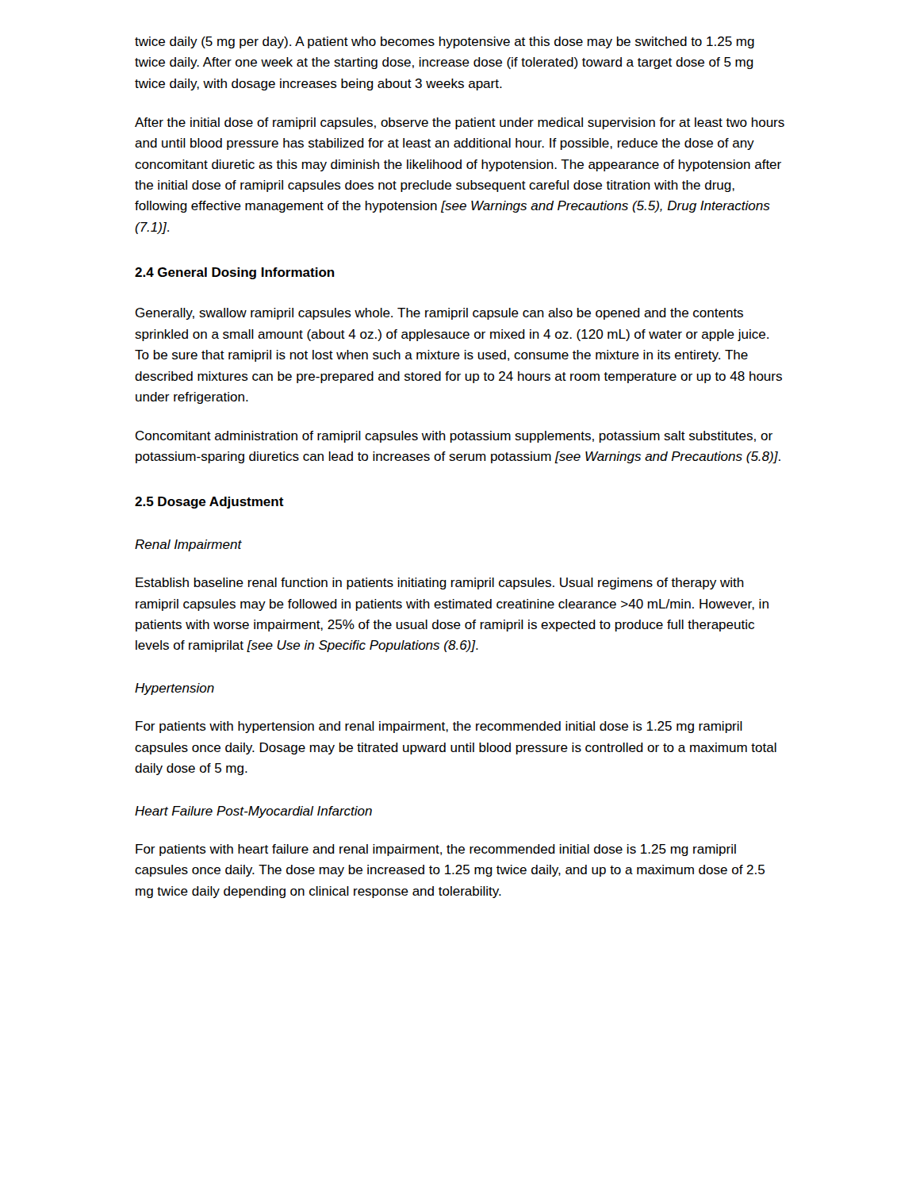twice daily (5 mg per day). A patient who becomes hypotensive at this dose may be switched to 1.25 mg twice daily. After one week at the starting dose, increase dose (if tolerated) toward a target dose of 5 mg twice daily, with dosage increases being about 3 weeks apart.
After the initial dose of ramipril capsules, observe the patient under medical supervision for at least two hours and until blood pressure has stabilized for at least an additional hour. If possible, reduce the dose of any concomitant diuretic as this may diminish the likelihood of hypotension. The appearance of hypotension after the initial dose of ramipril capsules does not preclude subsequent careful dose titration with the drug, following effective management of the hypotension [see Warnings and Precautions (5.5), Drug Interactions (7.1)].
2.4 General Dosing Information
Generally, swallow ramipril capsules whole. The ramipril capsule can also be opened and the contents sprinkled on a small amount (about 4 oz.) of applesauce or mixed in 4 oz. (120 mL) of water or apple juice. To be sure that ramipril is not lost when such a mixture is used, consume the mixture in its entirety. The described mixtures can be pre-prepared and stored for up to 24 hours at room temperature or up to 48 hours under refrigeration.
Concomitant administration of ramipril capsules with potassium supplements, potassium salt substitutes, or potassium-sparing diuretics can lead to increases of serum potassium [see Warnings and Precautions (5.8)].
2.5 Dosage Adjustment
Renal Impairment
Establish baseline renal function in patients initiating ramipril capsules. Usual regimens of therapy with ramipril capsules may be followed in patients with estimated creatinine clearance >40 mL/min. However, in patients with worse impairment, 25% of the usual dose of ramipril is expected to produce full therapeutic levels of ramiprilat [see Use in Specific Populations (8.6)].
Hypertension
For patients with hypertension and renal impairment, the recommended initial dose is 1.25 mg ramipril capsules once daily. Dosage may be titrated upward until blood pressure is controlled or to a maximum total daily dose of 5 mg.
Heart Failure Post-Myocardial Infarction
For patients with heart failure and renal impairment, the recommended initial dose is 1.25 mg ramipril capsules once daily. The dose may be increased to 1.25 mg twice daily, and up to a maximum dose of 2.5 mg twice daily depending on clinical response and tolerability.